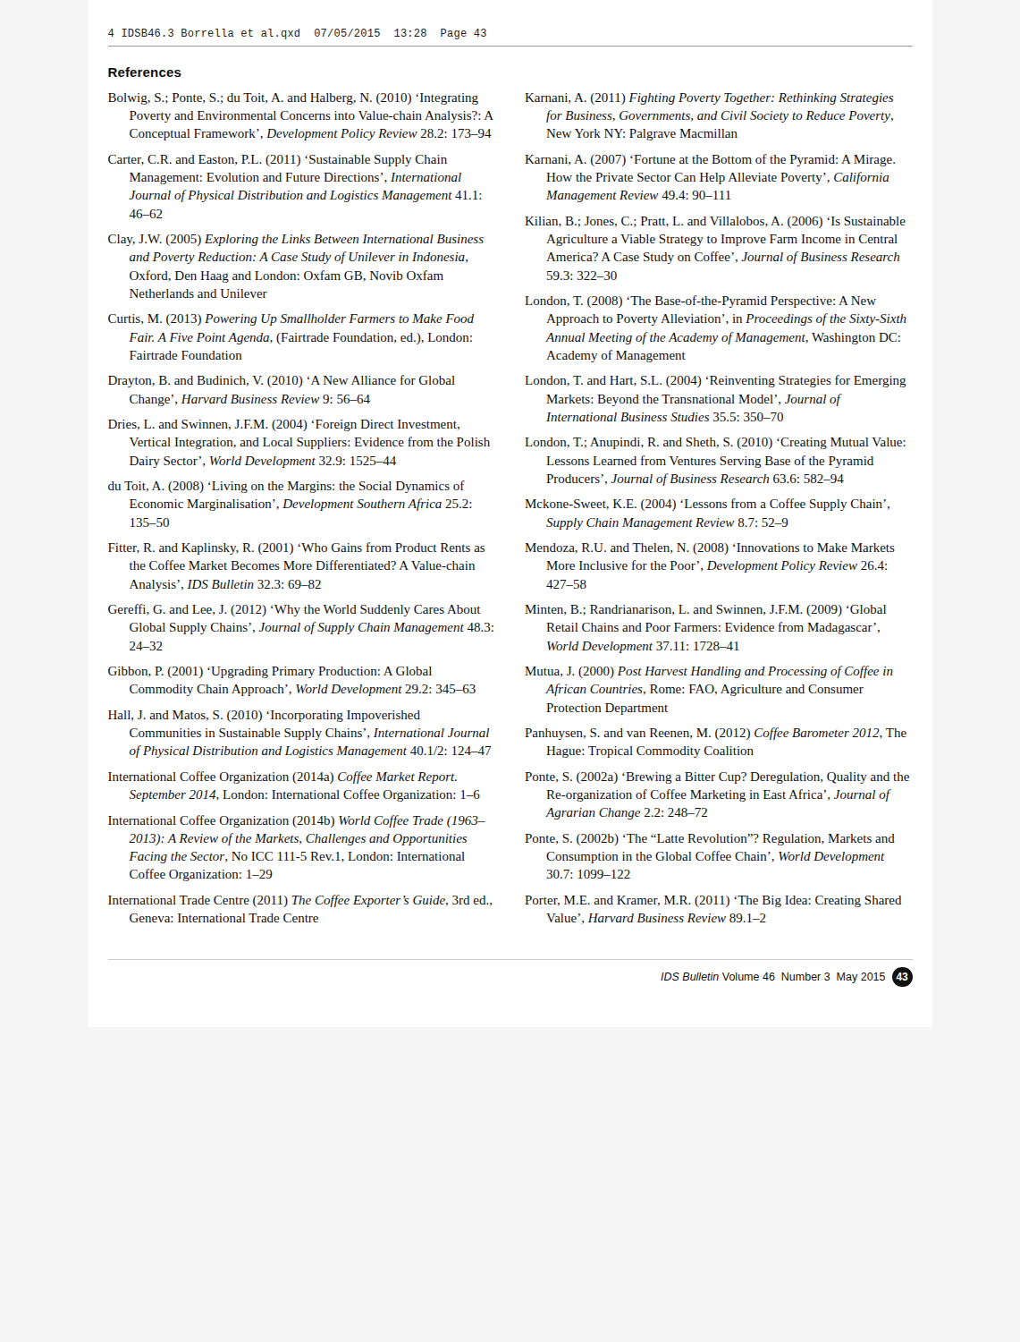4 IDSB46.3 Borrella et al.qxd 07/05/2015 13:28 Page 43
References
Bolwig, S.; Ponte, S.; du Toit, A. and Halberg, N. (2010) ‘Integrating Poverty and Environmental Concerns into Value-chain Analysis?: A Conceptual Framework’, Development Policy Review 28.2: 173–94
Carter, C.R. and Easton, P.L. (2011) ‘Sustainable Supply Chain Management: Evolution and Future Directions’, International Journal of Physical Distribution and Logistics Management 41.1: 46–62
Clay, J.W. (2005) Exploring the Links Between International Business and Poverty Reduction: A Case Study of Unilever in Indonesia, Oxford, Den Haag and London: Oxfam GB, Novib Oxfam Netherlands and Unilever
Curtis, M. (2013) Powering Up Smallholder Farmers to Make Food Fair. A Five Point Agenda, (Fairtrade Foundation, ed.), London: Fairtrade Foundation
Drayton, B. and Budinich, V. (2010) ‘A New Alliance for Global Change’, Harvard Business Review 9: 56–64
Dries, L. and Swinnen, J.F.M. (2004) ‘Foreign Direct Investment, Vertical Integration, and Local Suppliers: Evidence from the Polish Dairy Sector’, World Development 32.9: 1525–44
du Toit, A. (2008) ‘Living on the Margins: the Social Dynamics of Economic Marginalisation’, Development Southern Africa 25.2: 135–50
Fitter, R. and Kaplinsky, R. (2001) ‘Who Gains from Product Rents as the Coffee Market Becomes More Differentiated? A Value-chain Analysis’, IDS Bulletin 32.3: 69–82
Gereffi, G. and Lee, J. (2012) ‘Why the World Suddenly Cares About Global Supply Chains’, Journal of Supply Chain Management 48.3: 24–32
Gibbon, P. (2001) ‘Upgrading Primary Production: A Global Commodity Chain Approach’, World Development 29.2: 345–63
Hall, J. and Matos, S. (2010) ‘Incorporating Impoverished Communities in Sustainable Supply Chains’, International Journal of Physical Distribution and Logistics Management 40.1/2: 124–47
International Coffee Organization (2014a) Coffee Market Report. September 2014, London: International Coffee Organization: 1–6
International Coffee Organization (2014b) World Coffee Trade (1963–2013): A Review of the Markets, Challenges and Opportunities Facing the Sector, No ICC 111-5 Rev.1, London: International Coffee Organization: 1–29
International Trade Centre (2011) The Coffee Exporter’s Guide, 3rd ed., Geneva: International Trade Centre
Karnani, A. (2011) Fighting Poverty Together: Rethinking Strategies for Business, Governments, and Civil Society to Reduce Poverty, New York NY: Palgrave Macmillan
Karnani, A. (2007) ‘Fortune at the Bottom of the Pyramid: A Mirage. How the Private Sector Can Help Alleviate Poverty’, California Management Review 49.4: 90–111
Kilian, B.; Jones, C.; Pratt, L. and Villalobos, A. (2006) ‘Is Sustainable Agriculture a Viable Strategy to Improve Farm Income in Central America? A Case Study on Coffee’, Journal of Business Research 59.3: 322–30
London, T. (2008) ‘The Base-of-the-Pyramid Perspective: A New Approach to Poverty Alleviation’, in Proceedings of the Sixty-Sixth Annual Meeting of the Academy of Management, Washington DC: Academy of Management
London, T. and Hart, S.L. (2004) ‘Reinventing Strategies for Emerging Markets: Beyond the Transnational Model’, Journal of International Business Studies 35.5: 350–70
London, T.; Anupindi, R. and Sheth, S. (2010) ‘Creating Mutual Value: Lessons Learned from Ventures Serving Base of the Pyramid Producers’, Journal of Business Research 63.6: 582–94
Mckone-Sweet, K.E. (2004) ‘Lessons from a Coffee Supply Chain’, Supply Chain Management Review 8.7: 52–9
Mendoza, R.U. and Thelen, N. (2008) ‘Innovations to Make Markets More Inclusive for the Poor’, Development Policy Review 26.4: 427–58
Minten, B.; Randrianarison, L. and Swinnen, J.F.M. (2009) ‘Global Retail Chains and Poor Farmers: Evidence from Madagascar’, World Development 37.11: 1728–41
Mutua, J. (2000) Post Harvest Handling and Processing of Coffee in African Countries, Rome: FAO, Agriculture and Consumer Protection Department
Panhuysen, S. and van Reenen, M. (2012) Coffee Barometer 2012, The Hague: Tropical Commodity Coalition
Ponte, S. (2002a) ‘Brewing a Bitter Cup? Deregulation, Quality and the Re-organization of Coffee Marketing in East Africa’, Journal of Agrarian Change 2.2: 248–72
Ponte, S. (2002b) ‘The “Latte Revolution”? Regulation, Markets and Consumption in the Global Coffee Chain’, World Development 30.7: 1099–122
Porter, M.E. and Kramer, M.R. (2011) ‘The Big Idea: Creating Shared Value’, Harvard Business Review 89.1–2
IDS Bulletin Volume 46 Number 3 May 201543